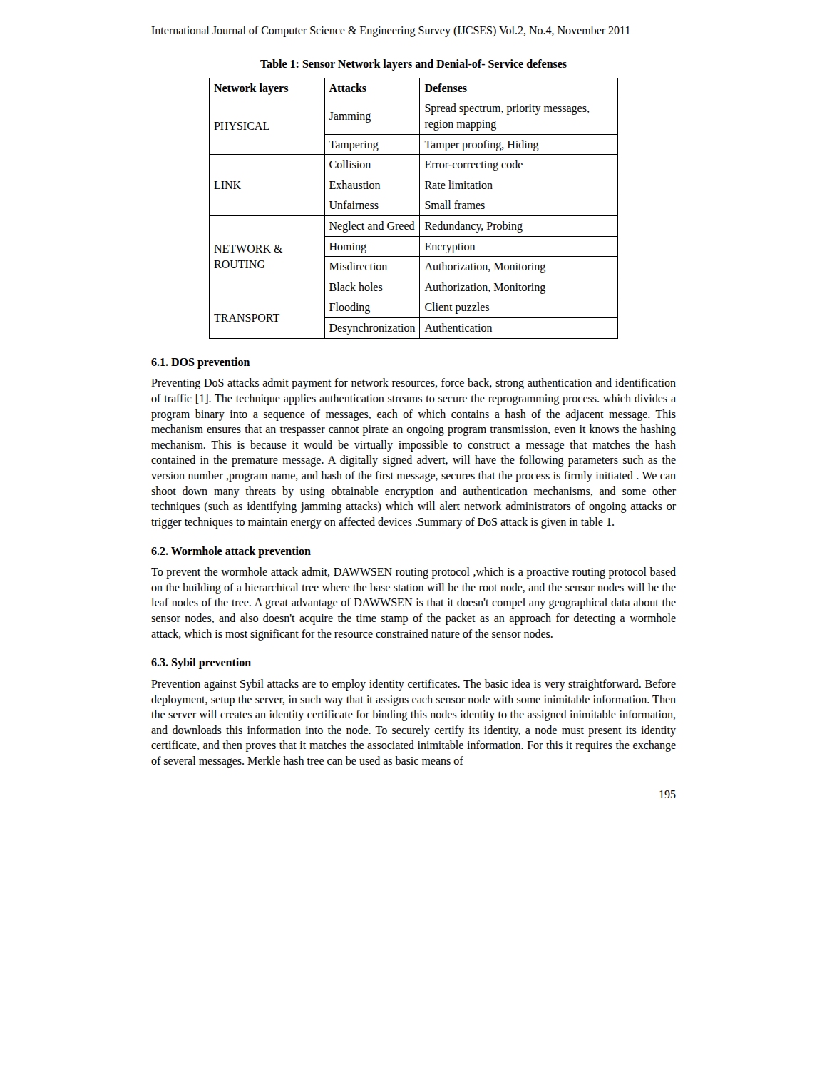International Journal of Computer Science & Engineering Survey (IJCSES) Vol.2, No.4, November 2011
Table 1: Sensor Network layers and Denial-of- Service defenses
| Network layers | Attacks | Defenses |
| --- | --- | --- |
| PHYSICAL | Jamming | Spread spectrum, priority messages, region mapping |
| Tampering | Tamper proofing, Hiding |
| LINK | Collision | Error-correcting code |
| Exhaustion | Rate limitation |
| Unfairness | Small frames |
| NETWORK & ROUTING | Neglect and Greed | Redundancy, Probing |
| Homing | Encryption |
| Misdirection | Authorization, Monitoring |
| Black holes | Authorization, Monitoring |
| TRANSPORT | Flooding | Client puzzles |
| Desynchronization | Authentication |
6.1. DOS prevention
Preventing DoS attacks admit payment for network resources, force back, strong authentication and identification of traffic [1]. The technique applies authentication streams to secure the reprogramming process. which divides a program binary into a sequence of messages, each of which contains a hash of the adjacent message. This mechanism ensures that an trespasser cannot pirate an ongoing program transmission, even it knows the hashing mechanism. This is because it would be virtually impossible to construct a message that matches the hash contained in the premature message. A digitally signed advert, will have the following parameters such as the version number ,program name, and hash of the first message, secures that the process is firmly initiated . We can shoot down many threats by using obtainable encryption and authentication mechanisms, and some other techniques (such as identifying jamming attacks) which will alert network administrators of ongoing attacks or trigger techniques to maintain energy on affected devices .Summary of DoS attack is given in table 1.
6.2. Wormhole attack prevention
To prevent the wormhole attack admit, DAWWSEN routing protocol ,which is a proactive routing protocol based on the building of a hierarchical tree where the base station will be the root node, and the sensor nodes will be the leaf nodes of the tree. A great advantage of DAWWSEN is that it doesn't compel any geographical data about the sensor nodes, and also doesn't acquire the time stamp of the packet as an approach for detecting a wormhole attack, which is most significant for the resource constrained nature of the sensor nodes.
6.3. Sybil prevention
Prevention against Sybil attacks are to employ identity certificates. The basic idea is very straightforward. Before deployment, setup the server, in such way that it assigns each sensor node with some inimitable information. Then the server will creates an identity certificate for binding this nodes identity to the assigned inimitable information, and downloads this information into the node. To securely certify its identity, a node must present its identity certificate, and then proves that it matches the associated inimitable information. For this it requires the exchange of several messages. Merkle hash tree can be used as basic means of
195